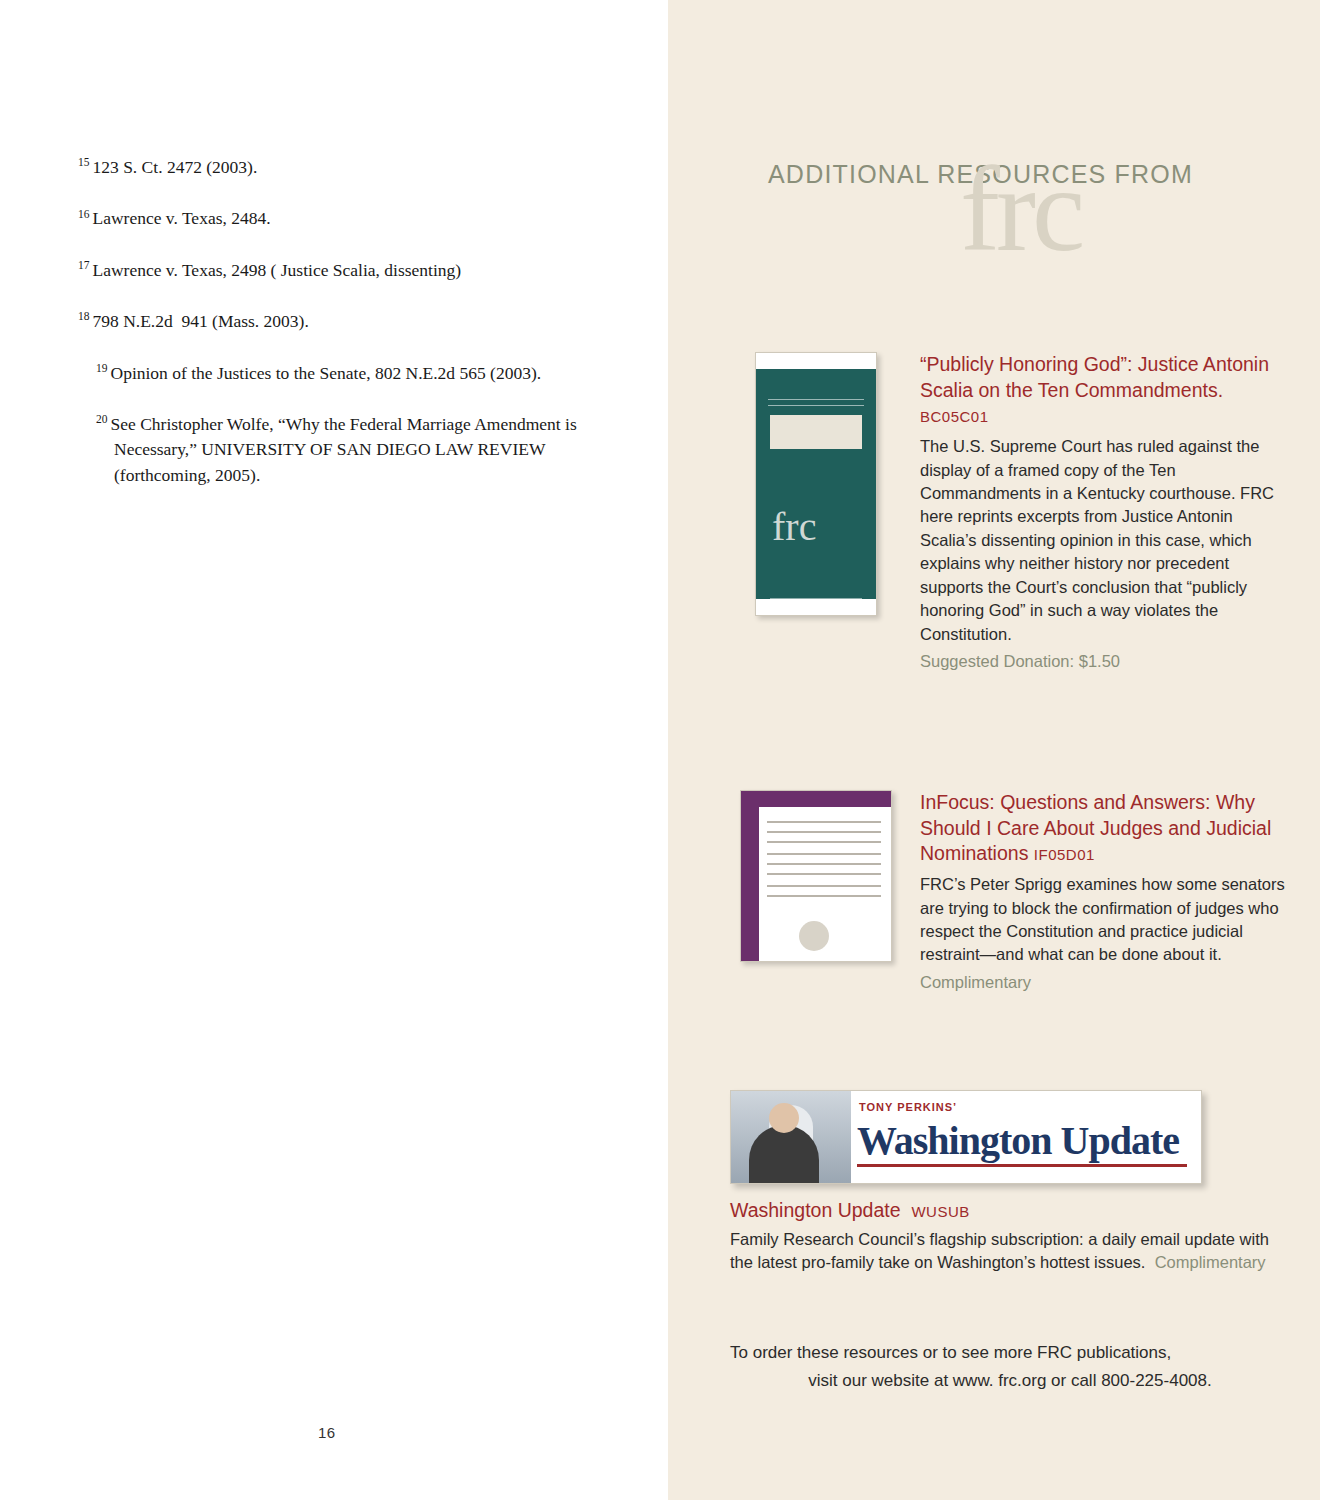15123 S. Ct. 2472 (2003).
16Lawrence v. Texas, 2484.
17Lawrence v. Texas, 2498 ( Justice Scalia, dissenting)
18798 N.E.2d 941 (Mass. 2003).
19Opinion of the Justices to the Senate, 802 N.E.2d 565 (2003).
20See Christopher Wolfe, “Why the Federal Marriage Amendment is Necessary,” UNIVERSITY OF SAN DIEGO LAW REVIEW (forthcoming, 2005).
16
Additional Resources from
frc
frc
“Publicly Honoring God”: Justice Antonin Scalia on the Ten Commandments. BC05C01
The U.S. Supreme Court has ruled against the display of a framed copy of the Ten Commandments in a Kentucky courthouse. FRC here reprints excerpts from Justice Antonin Scalia’s dissenting opinion in this case, which explains why neither history nor precedent supports the Court’s conclusion that “publicly honoring God” in such a way violates the Constitution.
Suggested Donation: $1.50
InFocus: Questions and Answers: Why Should I Care About Judges and Judicial Nominations IF05D01
FRC’s Peter Sprigg examines how some senators are trying to block the confirmation of judges who respect the Constitution and practice judicial restraint—and what can be done about it.
Complimentary
TONY PERKINS’
Washington Update
Washington Update WUSUB
Family Research Council’s flagship subscription: a daily email update with the latest pro-family take on Washington’s hottest issues. Complimentary
To order these resources or to see more FRC publications, visit our website at www. frc.org or call 800-225-4008.